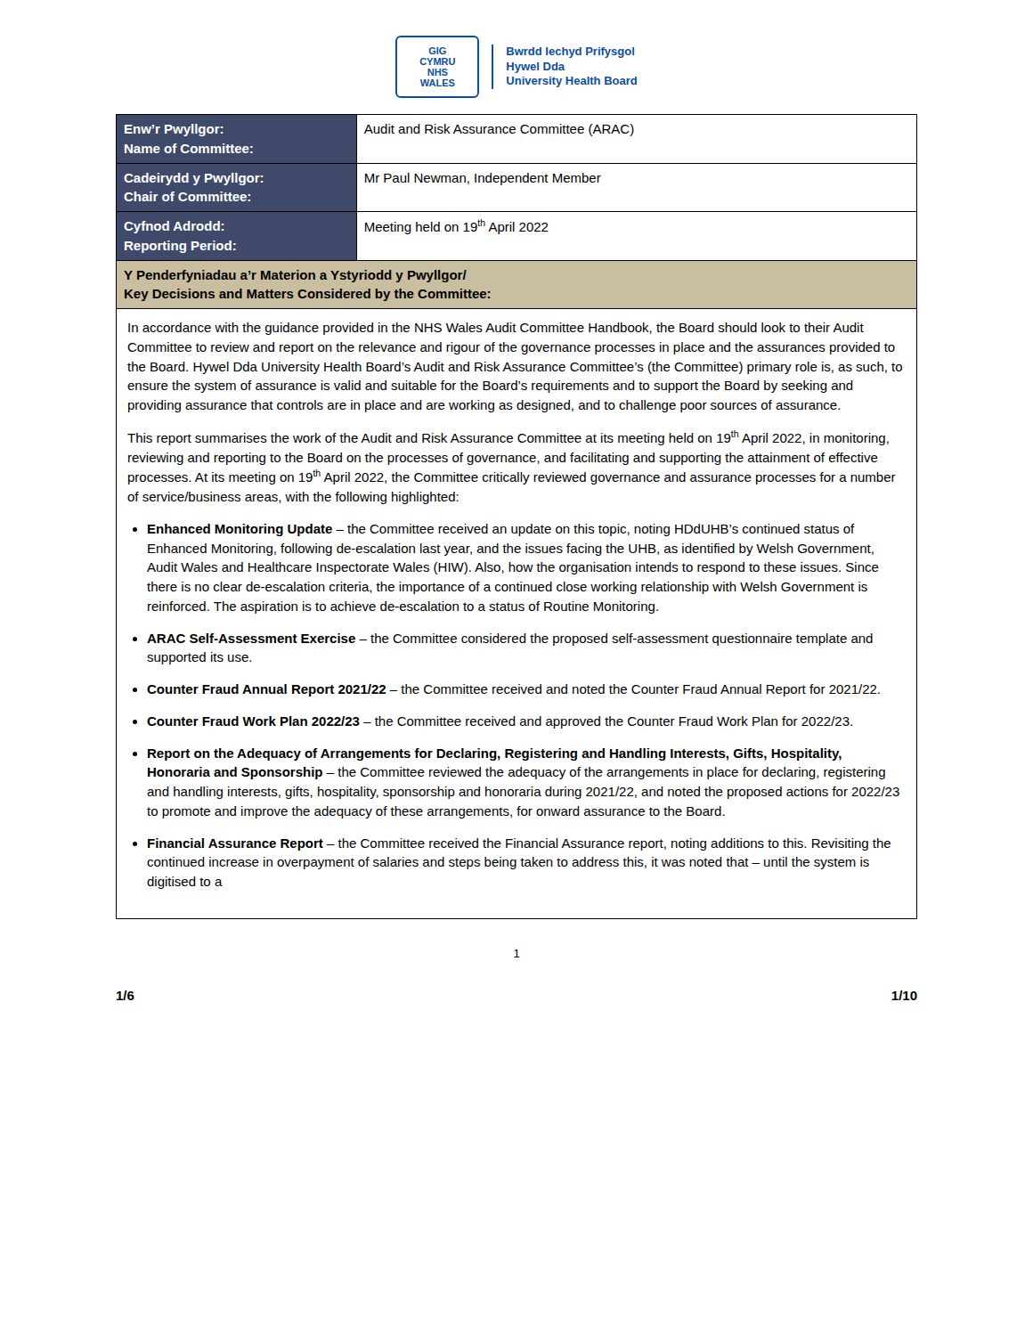GIG
CYMRU
NHS
WALES
Bwrdd Iechyd Prifysgol Hywel Dda University Health Board
| Enw’r Pwyllgor: Name of Committee: | Audit and Risk Assurance Committee (ARAC) |
| Cadeirydd y Pwyllgor: Chair of Committee: | Mr Paul Newman, Independent Member |
| Cyfnod Adrodd: Reporting Period: | Meeting held on 19 th April 2022 |
Y Penderfyniadau a’r Materion a Ystyriodd y Pwyllgor/
Key Decisions and Matters Considered by the Committee:
In accordance with the guidance provided in the NHS Wales Audit Committee Handbook, the Board should look to their Audit Committee to review and report on the relevance and rigour of the governance processes in place and the assurances provided to the Board. Hywel Dda University Health Board’s Audit and Risk Assurance Committee’s (the Committee) primary role is, as such, to ensure the system of assurance is valid and suitable for the Board’s requirements and to support the Board by seeking and providing assurance that controls are in place and are working as designed, and to challenge poor sources of assurance.
This report summarises the work of the Audit and Risk Assurance Committee at its meeting held on 19th April 2022, in monitoring, reviewing and reporting to the Board on the processes of governance, and facilitating and supporting the attainment of effective processes. At its meeting on 19th April 2022, the Committee critically reviewed governance and assurance processes for a number of service/business areas, with the following highlighted:
Enhanced Monitoring Update – the Committee received an update on this topic, noting HDdUHB’s continued status of Enhanced Monitoring, following de-escalation last year, and the issues facing the UHB, as identified by Welsh Government, Audit Wales and Healthcare Inspectorate Wales (HIW). Also, how the organisation intends to respond to these issues. Since there is no clear de-escalation criteria, the importance of a continued close working relationship with Welsh Government is reinforced. The aspiration is to achieve de-escalation to a status of Routine Monitoring.
ARAC Self-Assessment Exercise – the Committee considered the proposed self-assessment questionnaire template and supported its use.
Counter Fraud Annual Report 2021/22 – the Committee received and noted the Counter Fraud Annual Report for 2021/22.
Counter Fraud Work Plan 2022/23 – the Committee received and approved the Counter Fraud Work Plan for 2022/23.
Report on the Adequacy of Arrangements for Declaring, Registering and Handling Interests, Gifts, Hospitality, Honoraria and Sponsorship – the Committee reviewed the adequacy of the arrangements in place for declaring, registering and handling interests, gifts, hospitality, sponsorship and honoraria during 2021/22, and noted the proposed actions for 2022/23 to promote and improve the adequacy of these arrangements, for onward assurance to the Board.
Financial Assurance Report – the Committee received the Financial Assurance report, noting additions to this. Revisiting the continued increase in overpayment of salaries and steps being taken to address this, it was noted that – until the system is digitised to a
1
1/6
1/10